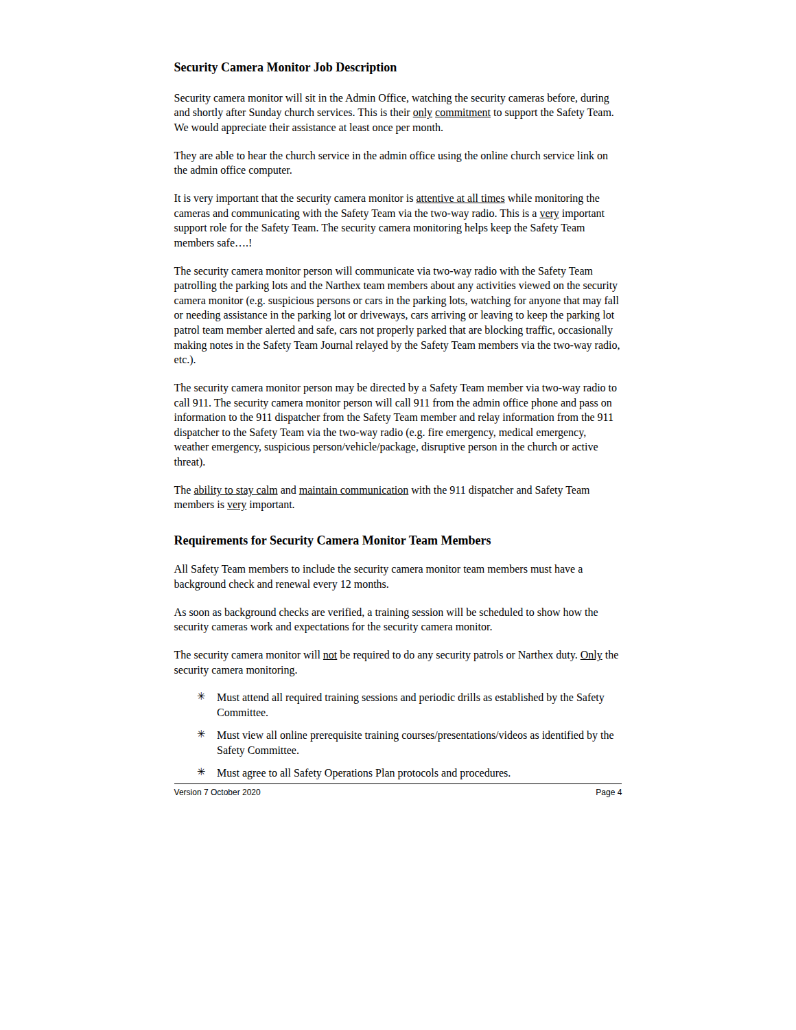Security Camera Monitor Job Description
Security camera monitor will sit in the Admin Office, watching the security cameras before, during and shortly after Sunday church services. This is their only commitment to support the Safety Team. We would appreciate their assistance at least once per month.
They are able to hear the church service in the admin office using the online church service link on the admin office computer.
It is very important that the security camera monitor is attentive at all times while monitoring the cameras and communicating with the Safety Team via the two-way radio. This is a very important support role for the Safety Team. The security camera monitoring helps keep the Safety Team members safe….!
The security camera monitor person will communicate via two-way radio with the Safety Team patrolling the parking lots and the Narthex team members about any activities viewed on the security camera monitor (e.g. suspicious persons or cars in the parking lots, watching for anyone that may fall or needing assistance in the parking lot or driveways, cars arriving or leaving to keep the parking lot patrol team member alerted and safe, cars not properly parked that are blocking traffic, occasionally making notes in the Safety Team Journal relayed by the Safety Team members via the two-way radio, etc.).
The security camera monitor person may be directed by a Safety Team member via two-way radio to call 911. The security camera monitor person will call 911 from the admin office phone and pass on information to the 911 dispatcher from the Safety Team member and relay information from the 911 dispatcher to the Safety Team via the two-way radio (e.g. fire emergency, medical emergency, weather emergency, suspicious person/vehicle/package, disruptive person in the church or active threat).
The ability to stay calm and maintain communication with the 911 dispatcher and Safety Team members is very important.
Requirements for Security Camera Monitor Team Members
All Safety Team members to include the security camera monitor team members must have a background check and renewal every 12 months.
As soon as background checks are verified, a training session will be scheduled to show how the security cameras work and expectations for the security camera monitor.
The security camera monitor will not be required to do any security patrols or Narthex duty. Only the security camera monitoring.
Must attend all required training sessions and periodic drills as established by the Safety Committee.
Must view all online prerequisite training courses/presentations/videos as identified by the Safety Committee.
Must agree to all Safety Operations Plan protocols and procedures.
Version 7 October 2020 Page 4